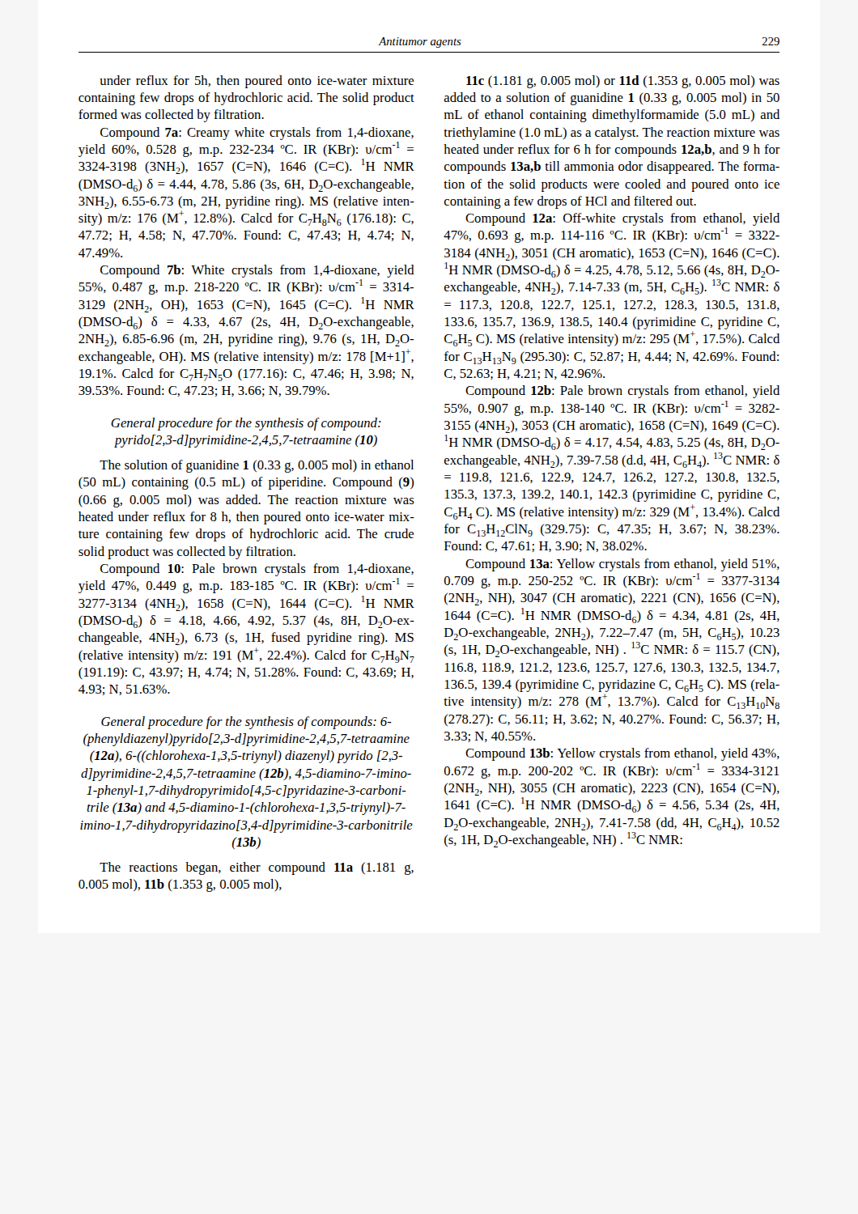Antitumor agents 229
under reflux for 5h, then poured onto ice-water mixture containing few drops of hydrochloric acid. The solid product formed was collected by filtration.
Compound 7a: Creamy white crystals from 1,4-dioxane, yield 60%, 0.528 g, m.p. 232-234 ºC. IR (KBr): υ/cm-1 = 3324-3198 (3NH2), 1657 (C=N), 1646 (C=C). 1H NMR (DMSO-d6) δ = 4.44, 4.78, 5.86 (3s, 6H, D2O-exchangeable, 3NH2), 6.55-6.73 (m, 2H, pyridine ring). MS (relative intensity) m/z: 176 (M+, 12.8%). Calcd for C7H8N6 (176.18): C, 47.72; H, 4.58; N, 47.70%. Found: C, 47.43; H, 4.74; N, 47.49%.
Compound 7b: White crystals from 1,4-dioxane, yield 55%, 0.487 g, m.p. 218-220 ºC. IR (KBr): υ/cm-1 = 3314-3129 (2NH2, OH), 1653 (C=N), 1645 (C=C). 1H NMR (DMSO-d6) δ = 4.33, 4.67 (2s, 4H, D2O-exchangeable, 2NH2), 6.85-6.96 (m, 2H, pyridine ring), 9.76 (s, 1H, D2O-exchangeable, OH). MS (relative intensity) m/z: 178 [M+1]+, 19.1%. Calcd for C7H7N5O (177.16): C, 47.46; H, 3.98; N, 39.53%. Found: C, 47.23; H, 3.66; N, 39.79%.
General procedure for the synthesis of compound: pyrido[2,3-d]pyrimidine-2,4,5,7-tetraamine (10)
The solution of guanidine 1 (0.33 g, 0.005 mol) in ethanol (50 mL) containing (0.5 mL) of piperidine. Compound (9) (0.66 g, 0.005 mol) was added. The reaction mixture was heated under reflux for 8 h, then poured onto ice-water mixture containing few drops of hydrochloric acid. The crude solid product was collected by filtration.
Compound 10: Pale brown crystals from 1,4-dioxane, yield 47%, 0.449 g, m.p. 183-185 ºC. IR (KBr): υ/cm-1 = 3277-3134 (4NH2), 1658 (C=N), 1644 (C=C). 1H NMR (DMSO-d6) δ = 4.18, 4.66, 4.92, 5.37 (4s, 8H, D2O-exchangeable, 4NH2), 6.73 (s, 1H, fused pyridine ring). MS (relative intensity) m/z: 191 (M+, 22.4%). Calcd for C7H9N7 (191.19): C, 43.97; H, 4.74; N, 51.28%. Found: C, 43.69; H, 4.93; N, 51.63%.
General procedure for the synthesis of compounds: 6-(phenyldiazenyl)pyrido[2,3-d]pyrimidine-2,4,5,7-tetraamine (12a), 6-((chlorohexa-1,3,5-triynyl) diazenyl) pyrido [2,3-d]pyrimidine-2,4,5,7-tetraamine (12b), 4,5-diamino-7-imino-1-phenyl-1,7-dihydropyrimido[4,5-c]pyridazine-3-carbonitrile (13a) and 4,5-diamino-1-(chlorohexa-1,3,5-triynyl)-7-imino-1,7-dihydropyridazino[3,4-d]pyrimidine-3-carbonitrile (13b)
The reactions began, either compound 11a (1.181 g, 0.005 mol), 11b (1.353 g, 0.005 mol),
11c (1.181 g, 0.005 mol) or 11d (1.353 g, 0.005 mol) was added to a solution of guanidine 1 (0.33 g, 0.005 mol) in 50 mL of ethanol containing dimethylformamide (5.0 mL) and triethylamine (1.0 mL) as a catalyst. The reaction mixture was heated under reflux for 6 h for compounds 12a,b, and 9 h for compounds 13a,b till ammonia odor disappeared. The formation of the solid products were cooled and poured onto ice containing a few drops of HCl and filtered out.
Compound 12a: Off-white crystals from ethanol, yield 47%, 0.693 g, m.p. 114-116 ºC. IR (KBr): υ/cm-1 = 3322-3184 (4NH2), 3051 (CH aromatic), 1653 (C=N), 1646 (C=C). 1H NMR (DMSO-d6) δ = 4.25, 4.78, 5.12, 5.66 (4s, 8H, D2O-exchangeable, 4NH2), 7.14-7.33 (m, 5H, C6H5). 13C NMR: δ = 117.3, 120.8, 122.7, 125.1, 127.2, 128.3, 130.5, 131.8, 133.6, 135.7, 136.9, 138.5, 140.4 (pyrimidine C, pyridine C, C6H5 C). MS (relative intensity) m/z: 295 (M+, 17.5%). Calcd for C13H13N9 (295.30): C, 52.87; H, 4.44; N, 42.69%. Found: C, 52.63; H, 4.21; N, 42.96%.
Compound 12b: Pale brown crystals from ethanol, yield 55%, 0.907 g, m.p. 138-140 ºC. IR (KBr): υ/cm-1 = 3282-3155 (4NH2), 3053 (CH aromatic), 1658 (C=N), 1649 (C=C). 1H NMR (DMSO-d6) δ = 4.17, 4.54, 4.83, 5.25 (4s, 8H, D2O-exchangeable, 4NH2), 7.39-7.58 (d.d, 4H, C6H4). 13C NMR: δ = 119.8, 121.6, 122.9, 124.7, 126.2, 127.2, 130.8, 132.5, 135.3, 137.3, 139.2, 140.1, 142.3 (pyrimidine C, pyridine C, C6H4 C). MS (relative intensity) m/z: 329 (M+, 13.4%). Calcd for C13H12ClN9 (329.75): C, 47.35; H, 3.67; N, 38.23%. Found: C, 47.61; H, 3.90; N, 38.02%.
Compound 13a: Yellow crystals from ethanol, yield 51%, 0.709 g, m.p. 250-252 ºC. IR (KBr): υ/cm-1 = 3377-3134 (2NH2, NH), 3047 (CH aromatic), 2221 (CN), 1656 (C=N), 1644 (C=C). 1H NMR (DMSO-d6) δ = 4.34, 4.81 (2s, 4H, D2O-exchangeable, 2NH2), 7.22–7.47 (m, 5H, C6H5), 10.23 (s, 1H, D2O-exchangeable, NH) . 13C NMR: δ = 115.7 (CN), 116.8, 118.9, 121.2, 123.6, 125.7, 127.6, 130.3, 132.5, 134.7, 136.5, 139.4 (pyrimidine C, pyridazine C, C6H5 C). MS (relative intensity) m/z: 278 (M+, 13.7%). Calcd for C13H10N8 (278.27): C, 56.11; H, 3.62; N, 40.27%. Found: C, 56.37; H, 3.33; N, 40.55%.
Compound 13b: Yellow crystals from ethanol, yield 43%, 0.672 g, m.p. 200-202 ºC. IR (KBr): υ/cm-1 = 3334-3121 (2NH2, NH), 3055 (CH aromatic), 2223 (CN), 1654 (C=N), 1641 (C=C). 1H NMR (DMSO-d6) δ = 4.56, 5.34 (2s, 4H, D2O-exchangeable, 2NH2), 7.41-7.58 (dd, 4H, C6H4), 10.52 (s, 1H, D2O-exchangeable, NH) . 13C NMR: